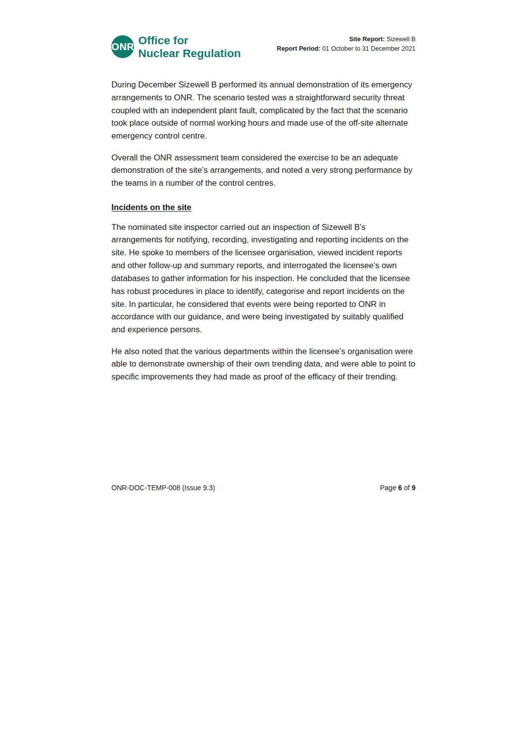ONR
Office for
Nuclear Regulation
Site Report: Sizewell B
Report Period: 01 October to 31 December 2021
During December Sizewell B performed its annual demonstration of its emergency arrangements to ONR. The scenario tested was a straightforward security threat coupled with an independent plant fault, complicated by the fact that the scenario took place outside of normal working hours and made use of the off-site alternate emergency control centre.
Overall the ONR assessment team considered the exercise to be an adequate demonstration of the site's arrangements, and noted a very strong performance by the teams in a number of the control centres.
Incidents on the site
The nominated site inspector carried out an inspection of Sizewell B's arrangements for notifying, recording, investigating and reporting incidents on the site. He spoke to members of the licensee organisation, viewed incident reports and other follow-up and summary reports, and interrogated the licensee's own databases to gather information for his inspection. He concluded that the licensee has robust procedures in place to identify, categorise and report incidents on the site. In particular, he considered that events were being reported to ONR in accordance with our guidance, and were being investigated by suitably qualified and experience persons.
He also noted that the various departments within the licensee's organisation were able to demonstrate ownership of their own trending data, and were able to point to specific improvements they had made as proof of the efficacy of their trending.
ONR-DOC-TEMP-008 (Issue 9.3)
Page 6 of 9